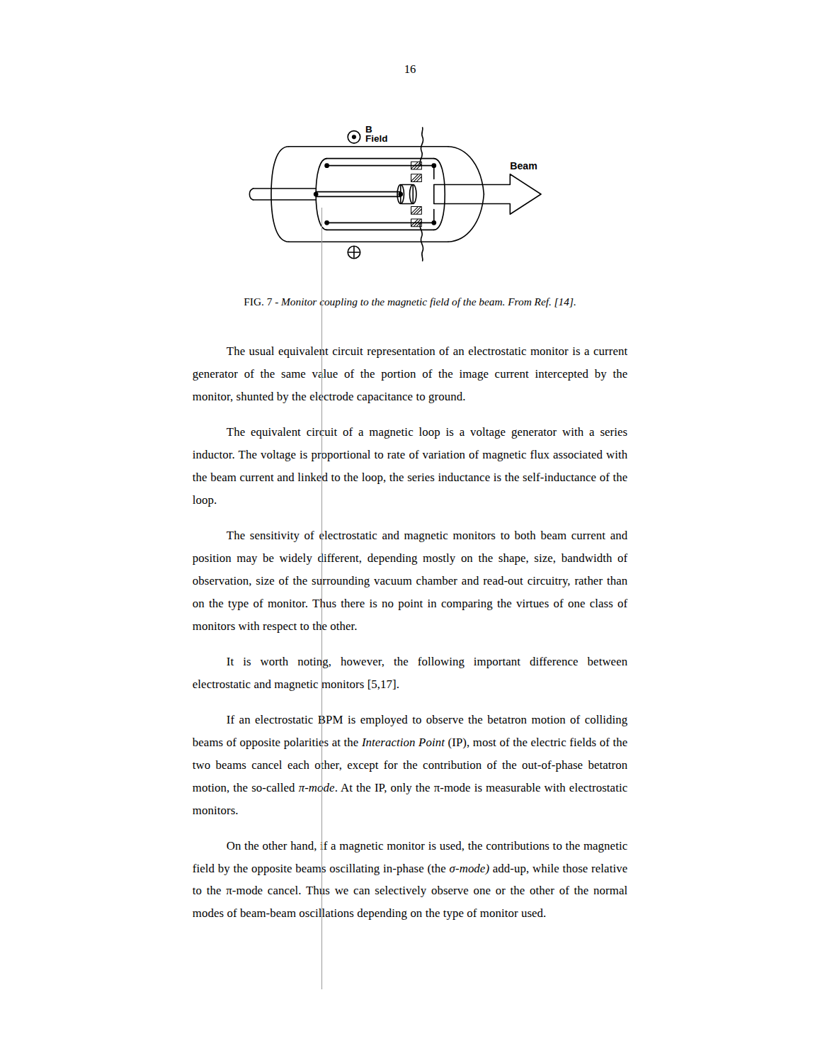16
B Field Beam
FIG. 7 - Monitor coupling to the magnetic field of the beam. From Ref. [14].
The usual equivalent circuit representation of an electrostatic monitor is a current generator of the same value of the portion of the image current intercepted by the monitor, shunted by the electrode capacitance to ground.
The equivalent circuit of a magnetic loop is a voltage generator with a series inductor. The voltage is proportional to rate of variation of magnetic flux associated with the beam current and linked to the loop, the series inductance is the self-inductance of the loop.
The sensitivity of electrostatic and magnetic monitors to both beam current and position may be widely different, depending mostly on the shape, size, bandwidth of observation, size of the surrounding vacuum chamber and read-out circuitry, rather than on the type of monitor. Thus there is no point in comparing the virtues of one class of monitors with respect to the other.
It is worth noting, however, the following important difference between electrostatic and magnetic monitors [5,17].
If an electrostatic BPM is employed to observe the betatron motion of colliding beams of opposite polarities at the Interaction Point (IP), most of the electric fields of the two beams cancel each other, except for the contribution of the out-of-phase betatron motion, the so-called π-mode. At the IP, only the π-mode is measurable with electrostatic monitors.
On the other hand, if a magnetic monitor is used, the contributions to the magnetic field by the opposite beams oscillating in-phase (the σ-mode) add-up, while those relative to the π-mode cancel. Thus we can selectively observe one or the other of the normal modes of beam-beam oscillations depending on the type of monitor used.